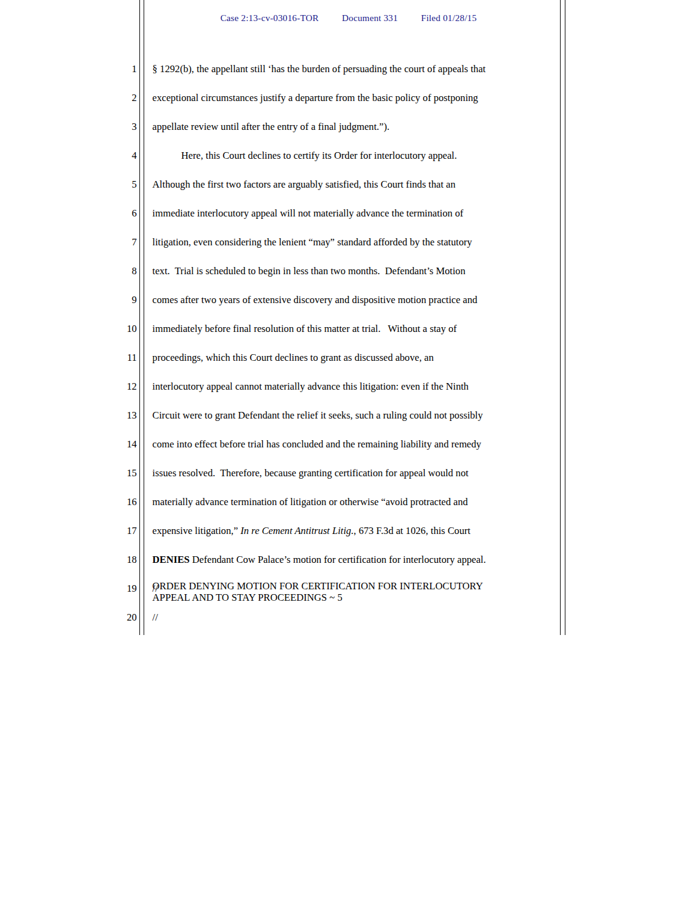Case 2:13-cv-03016-TOR Document 331 Filed 01/28/15
1
2
3
4
5
6
7
8
9
10
11
12
13
14
15
16
17
18
19
20
§ 1292(b), the appellant still ‘has the burden of persuading the court of appeals that
exceptional circumstances justify a departure from the basic policy of postponing
appellate review until after the entry of a final judgment.”).
Here, this Court declines to certify its Order for interlocutory appeal.
Although the first two factors are arguably satisfied, this Court finds that an
immediate interlocutory appeal will not materially advance the termination of
litigation, even considering the lenient “may” standard afforded by the statutory
text. Trial is scheduled to begin in less than two months. Defendant’s Motion
comes after two years of extensive discovery and dispositive motion practice and
immediately before final resolution of this matter at trial. Without a stay of
proceedings, which this Court declines to grant as discussed above, an
interlocutory appeal cannot materially advance this litigation: even if the Ninth
Circuit were to grant Defendant the relief it seeks, such a ruling could not possibly
come into effect before trial has concluded and the remaining liability and remedy
issues resolved. Therefore, because granting certification for appeal would not
materially advance termination of litigation or otherwise “avoid protracted and
expensive litigation,” In re Cement Antitrust Litig., 673 F.3d at 1026, this Court
DENIES Defendant Cow Palace’s motion for certification for interlocutory appeal.
//
//
ORDER DENYING MOTION FOR CERTIFICATION FOR INTERLOCUTORY
APPEAL AND TO STAY PROCEEDINGS ~ 5